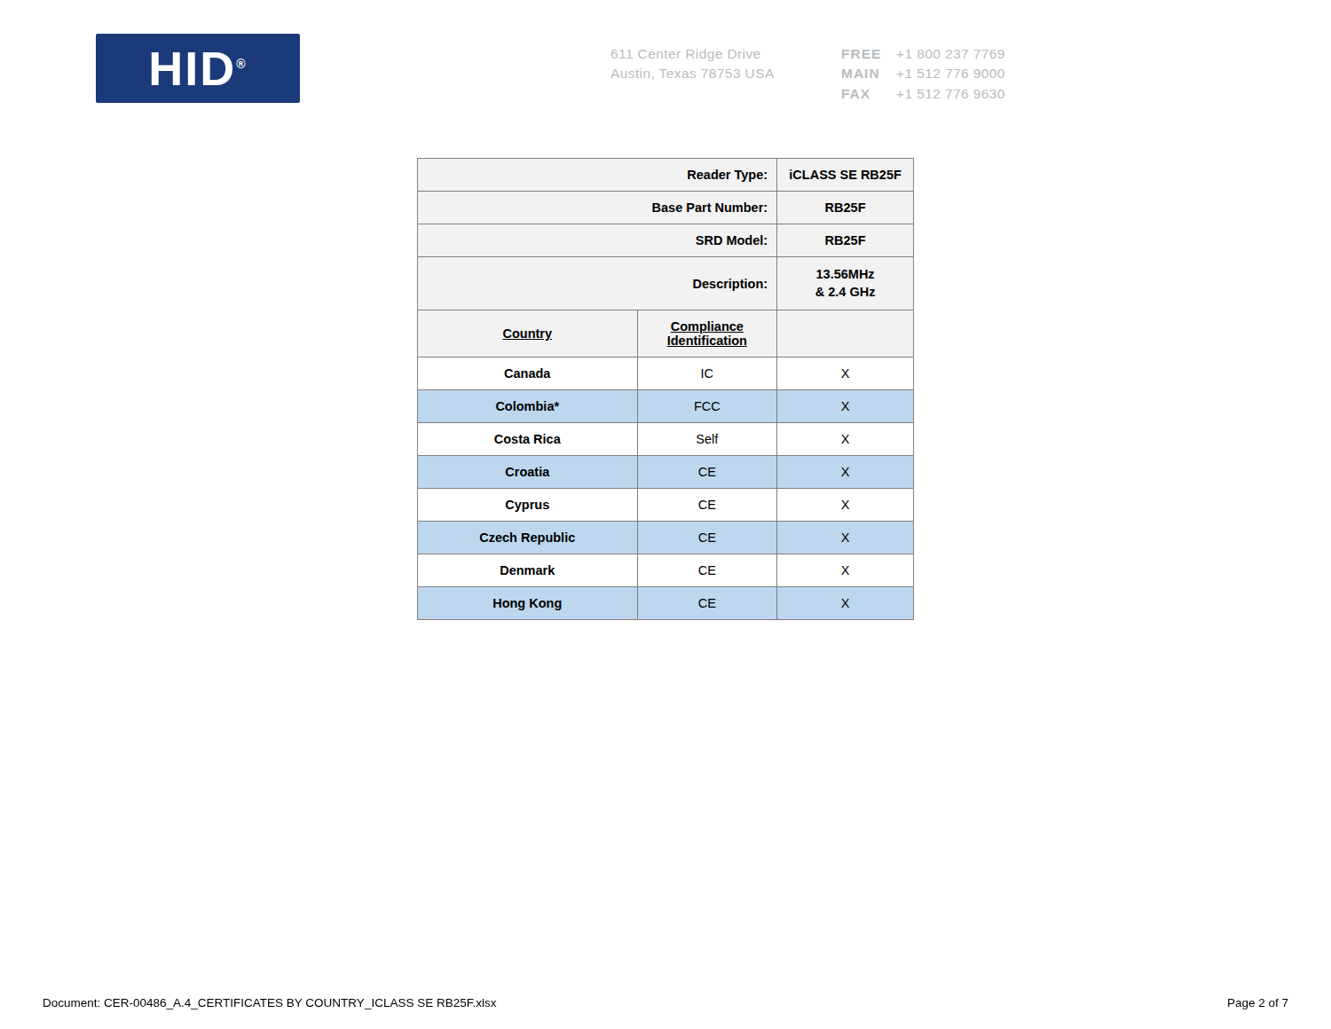HID®
611 Center Ridge Drive
Austin, Texas 78753 USA
FREE+1 800 237 7769
MAIN+1 512 776 9000
FAX+1 512 776 9630
| Reader Type: | iCLASS SE RB25F |
| Base Part Number: | RB25F |
| SRD Model: | RB25F |
| Description: | 13.56MHz & 2.4 GHz |
| Country | Compliance Identification | |
| Canada | IC | X |
| Colombia* | FCC | X |
| Costa Rica | Self | X |
| Croatia | CE | X |
| Cyprus | CE | X |
| Czech Republic | CE | X |
| Denmark | CE | X |
| Hong Kong | CE | X |
Document: CER-00486_A.4_CERTIFICATES BY COUNTRY_ICLASS SE RB25F.xlsx Page 2 of 7